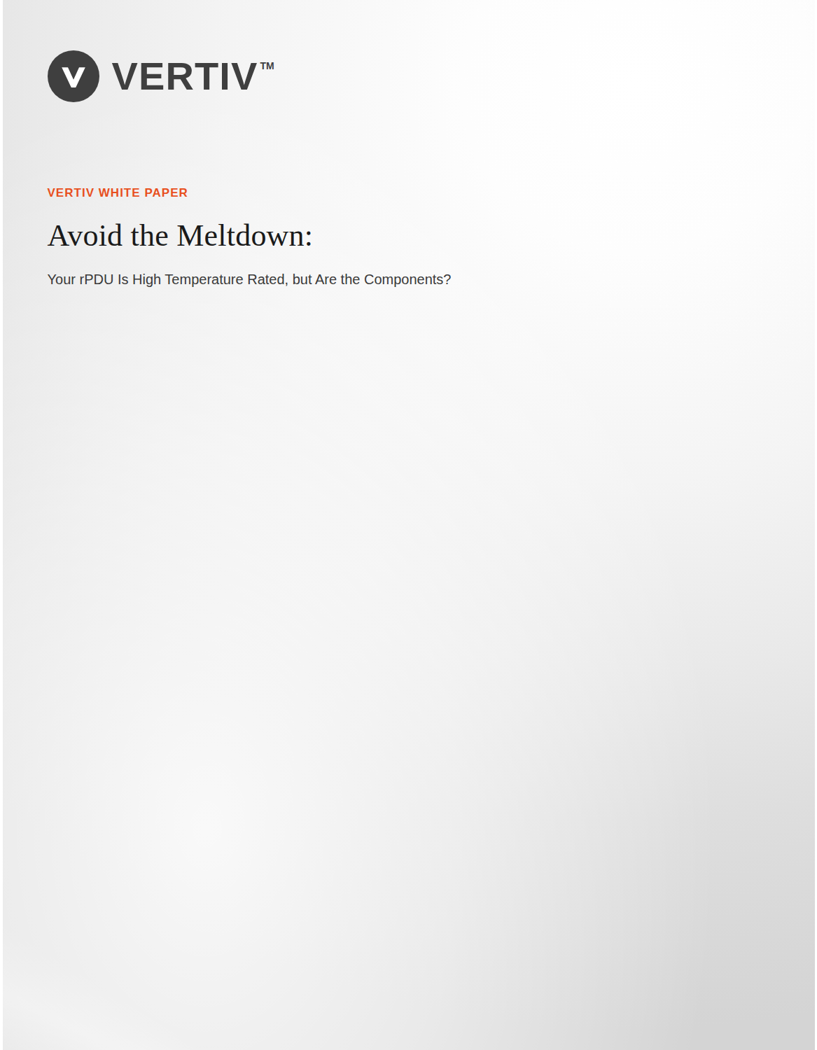VERTIV TM
Vertiv White Paper
Avoid the Meltdown:
Your rPDU Is High Temperature Rated, but Are the Components?